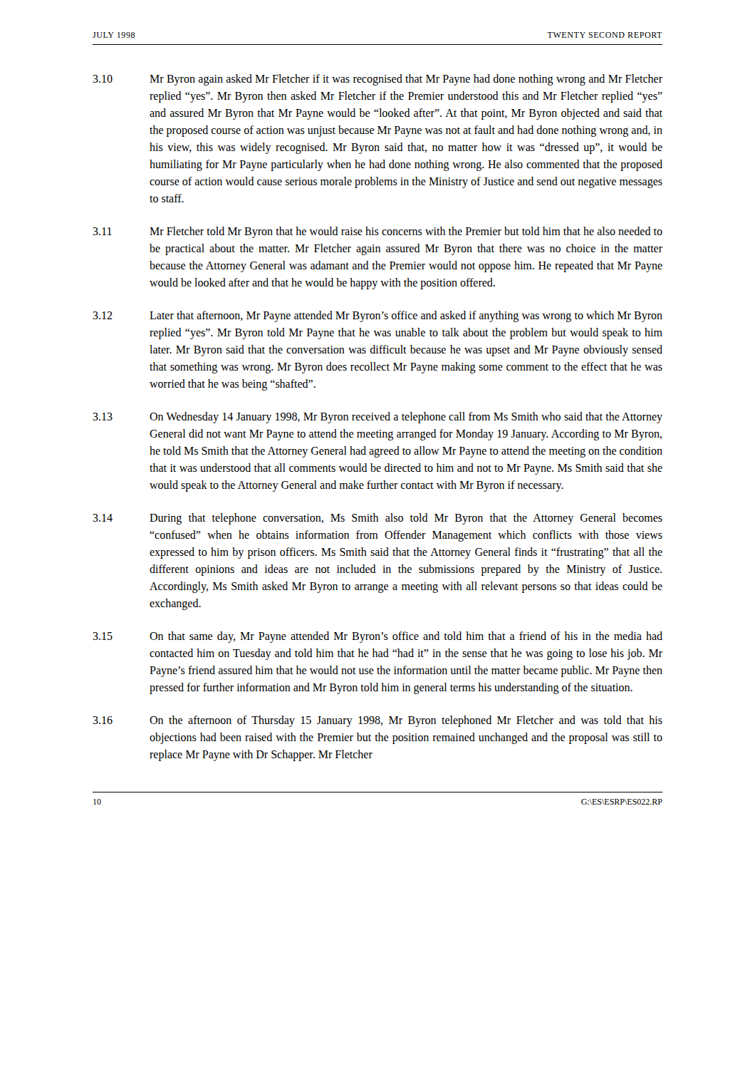July 1998 Twenty Second Report
3.10
Mr Byron again asked Mr Fletcher if it was recognised that Mr Payne had done nothing wrong and Mr Fletcher replied “yes”. Mr Byron then asked Mr Fletcher if the Premier understood this and Mr Fletcher replied “yes” and assured Mr Byron that Mr Payne would be “looked after”. At that point, Mr Byron objected and said that the proposed course of action was unjust because Mr Payne was not at fault and had done nothing wrong and, in his view, this was widely recognised. Mr Byron said that, no matter how it was “dressed up”, it would be humiliating for Mr Payne particularly when he had done nothing wrong. He also commented that the proposed course of action would cause serious morale problems in the Ministry of Justice and send out negative messages to staff.
3.11
Mr Fletcher told Mr Byron that he would raise his concerns with the Premier but told him that he also needed to be practical about the matter. Mr Fletcher again assured Mr Byron that there was no choice in the matter because the Attorney General was adamant and the Premier would not oppose him. He repeated that Mr Payne would be looked after and that he would be happy with the position offered.
3.12
Later that afternoon, Mr Payne attended Mr Byron’s office and asked if anything was wrong to which Mr Byron replied “yes”. Mr Byron told Mr Payne that he was unable to talk about the problem but would speak to him later. Mr Byron said that the conversation was difficult because he was upset and Mr Payne obviously sensed that something was wrong. Mr Byron does recollect Mr Payne making some comment to the effect that he was worried that he was being “shafted”.
3.13
On Wednesday 14 January 1998, Mr Byron received a telephone call from Ms Smith who said that the Attorney General did not want Mr Payne to attend the meeting arranged for Monday 19 January. According to Mr Byron, he told Ms Smith that the Attorney General had agreed to allow Mr Payne to attend the meeting on the condition that it was understood that all comments would be directed to him and not to Mr Payne. Ms Smith said that she would speak to the Attorney General and make further contact with Mr Byron if necessary.
3.14
During that telephone conversation, Ms Smith also told Mr Byron that the Attorney General becomes “confused” when he obtains information from Offender Management which conflicts with those views expressed to him by prison officers. Ms Smith said that the Attorney General finds it “frustrating” that all the different opinions and ideas are not included in the submissions prepared by the Ministry of Justice. Accordingly, Ms Smith asked Mr Byron to arrange a meeting with all relevant persons so that ideas could be exchanged.
3.15
On that same day, Mr Payne attended Mr Byron’s office and told him that a friend of his in the media had contacted him on Tuesday and told him that he had “had it” in the sense that he was going to lose his job. Mr Payne’s friend assured him that he would not use the information until the matter became public. Mr Payne then pressed for further information and Mr Byron told him in general terms his understanding of the situation.
3.16
On the afternoon of Thursday 15 January 1998, Mr Byron telephoned Mr Fletcher and was told that his objections had been raised with the Premier but the position remained unchanged and the proposal was still to replace Mr Payne with Dr Schapper. Mr Fletcher
10 G:\ES\ESRP\ES022.RP